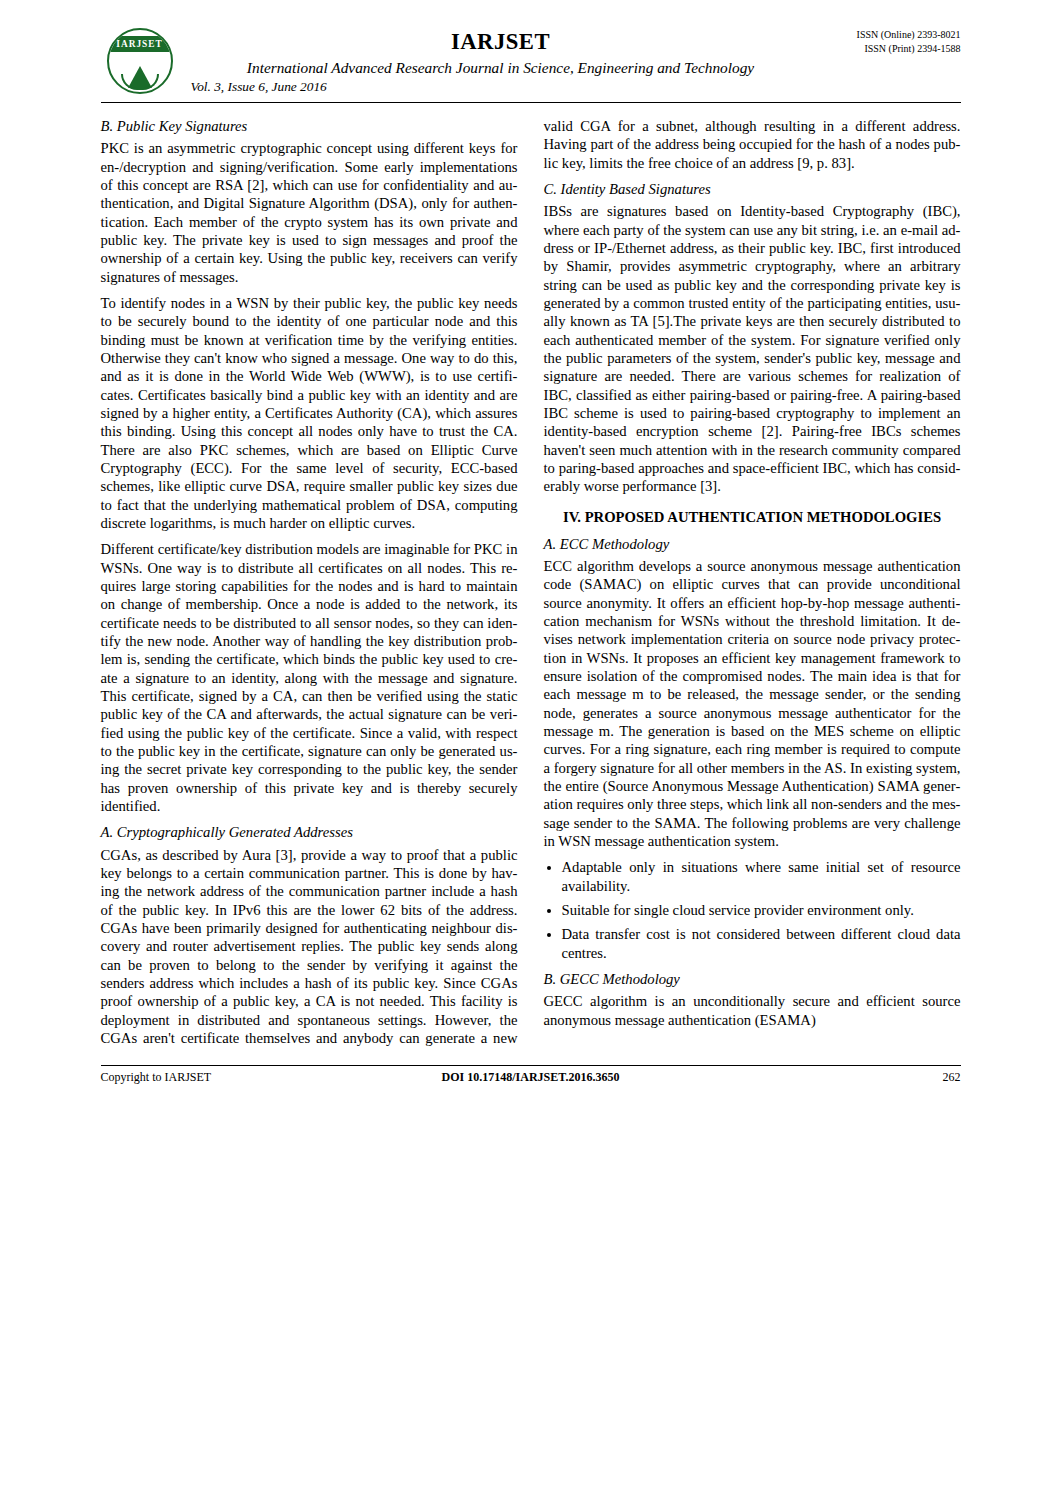IARJSET
ISSN (Online) 2393-8021
ISSN (Print) 2394-1588
IARJSET
International Advanced Research Journal in Science, Engineering and Technology
Vol. 3, Issue 6, June 2016
B. Public Key Signatures
PKC is an asymmetric cryptographic concept using different keys for en-/decryption and signing/verification. Some early implementations of this concept are RSA [2], which can use for confidentiality and authentication, and Digital Signature Algorithm (DSA), only for authentication. Each member of the crypto system has its own private and public key. The private key is used to sign messages and proof the ownership of a certain key. Using the public key, receivers can verify signatures of messages.
To identify nodes in a WSN by their public key, the public key needs to be securely bound to the identity of one particular node and this binding must be known at verification time by the verifying entities. Otherwise they can't know who signed a message. One way to do this, and as it is done in the World Wide Web (WWW), is to use certificates. Certificates basically bind a public key with an identity and are signed by a higher entity, a Certificates Authority (CA), which assures this binding. Using this concept all nodes only have to trust the CA. There are also PKC schemes, which are based on Elliptic Curve Cryptography (ECC). For the same level of security, ECC-based schemes, like elliptic curve DSA, require smaller public key sizes due to fact that the underlying mathematical problem of DSA, computing discrete logarithms, is much harder on elliptic curves.
Different certificate/key distribution models are imaginable for PKC in WSNs. One way is to distribute all certificates on all nodes. This requires large storing capabilities for the nodes and is hard to maintain on change of membership. Once a node is added to the network, its certificate needs to be distributed to all sensor nodes, so they can identify the new node. Another way of handling the key distribution problem is, sending the certificate, which binds the public key used to create a signature to an identity, along with the message and signature. This certificate, signed by a CA, can then be verified using the static public key of the CA and afterwards, the actual signature can be verified using the public key of the certificate. Since a valid, with respect to the public key in the certificate, signature can only be generated using the secret private key corresponding to the public key, the sender has proven ownership of this private key and is thereby securely identified.
A. Cryptographically Generated Addresses
CGAs, as described by Aura [3], provide a way to proof that a public key belongs to a certain communication partner. This is done by having the network address of the communication partner include a hash of the public key. In IPv6 this are the lower 62 bits of the address. CGAs have been primarily designed for authenticating neighbour discovery and router advertisement replies. The public key sends along can be proven to belong to the sender by verifying it against the senders address which includes a hash of its public key. Since CGAs proof ownership of a public key, a CA is not needed. This facility is deployment in distributed and spontaneous settings. However, the CGAs aren't certificate themselves and anybody can generate a new valid CGA for a subnet, although resulting in a different address. Having part of the address being occupied for the hash of a nodes public key, limits the free choice of an address [9, p. 83].
C. Identity Based Signatures
IBSs are signatures based on Identity-based Cryptography (IBC), where each party of the system can use any bit string, i.e. an e-mail address or IP-/Ethernet address, as their public key. IBC, first introduced by Shamir, provides asymmetric cryptography, where an arbitrary string can be used as public key and the corresponding private key is generated by a common trusted entity of the participating entities, usually known as TA [5].The private keys are then securely distributed to each authenticated member of the system. For signature verified only the public parameters of the system, sender's public key, message and signature are needed. There are various schemes for realization of IBC, classified as either pairing-based or pairing-free. A pairing-based IBC scheme is used to pairing-based cryptography to implement an identity-based encryption scheme [2]. Pairing-free IBCs schemes haven't seen much attention with in the research community compared to paring-based approaches and space-efficient IBC, which has considerably worse performance [3].
IV. PROPOSED AUTHENTICATION METHODOLOGIES
A. ECC Methodology
ECC algorithm develops a source anonymous message authentication code (SAMAC) on elliptic curves that can provide unconditional source anonymity. It offers an efficient hop-by-hop message authentication mechanism for WSNs without the threshold limitation. It devises network implementation criteria on source node privacy protection in WSNs. It proposes an efficient key management framework to ensure isolation of the compromised nodes. The main idea is that for each message m to be released, the message sender, or the sending node, generates a source anonymous message authenticator for the message m. The generation is based on the MES scheme on elliptic curves. For a ring signature, each ring member is required to compute a forgery signature for all other members in the AS. In existing system, the entire (Source Anonymous Message Authentication) SAMA generation requires only three steps, which link all non-senders and the message sender to the SAMA. The following problems are very challenge in WSN message authentication system.
Adaptable only in situations where same initial set of resource availability.
Suitable for single cloud service provider environment only.
Data transfer cost is not considered between different cloud data centres.
B. GECC Methodology
GECC algorithm is an unconditionally secure and efficient source anonymous message authentication (ESAMA)
Copyright to IARJSET
DOI 10.17148/IARJSET.2016.3650
262